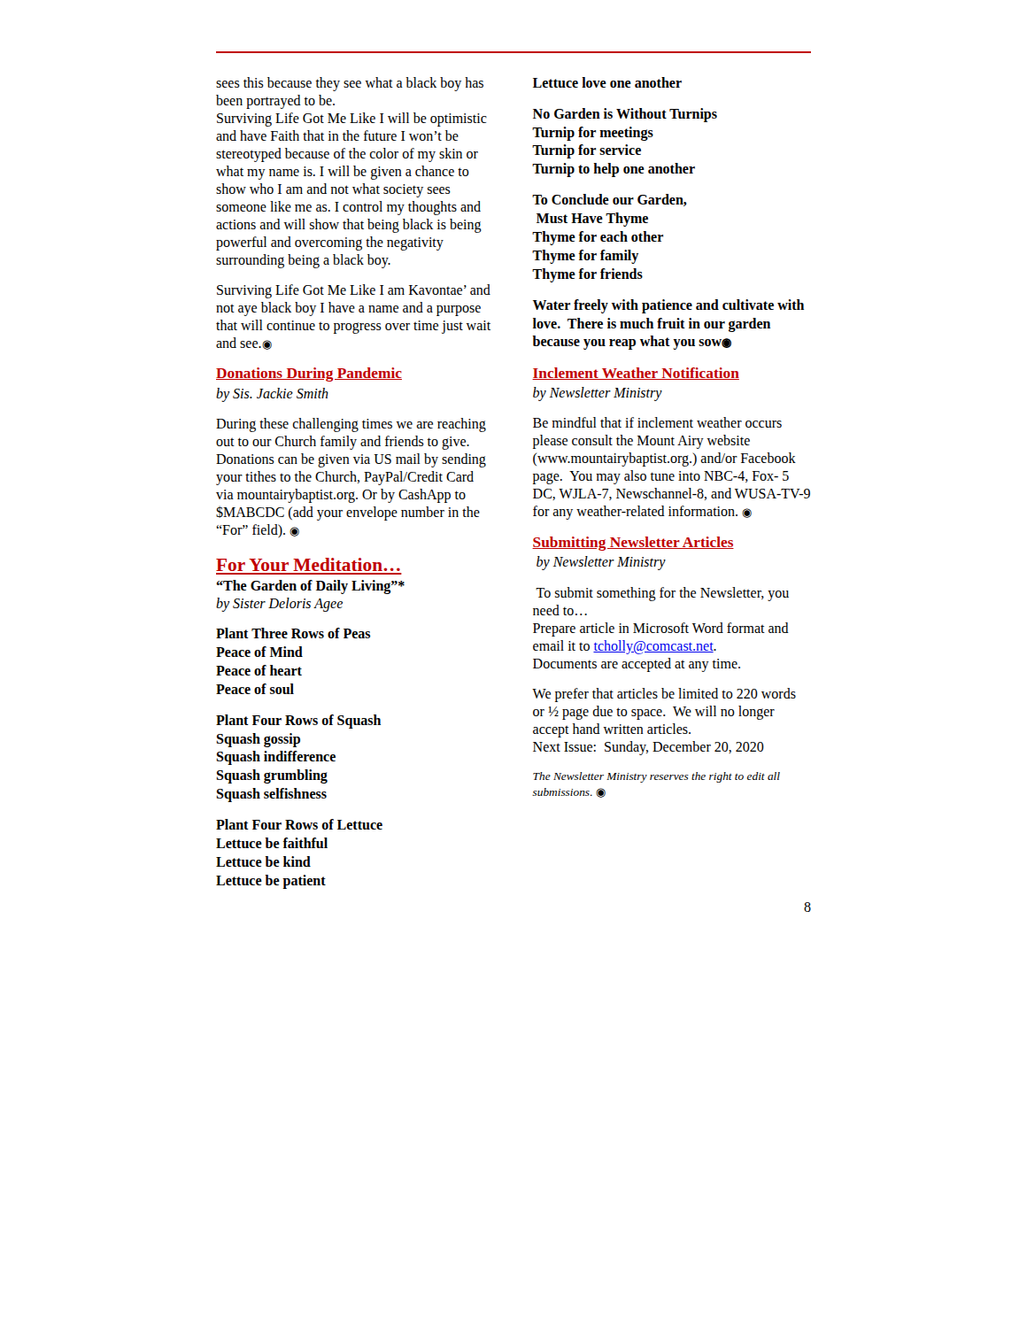sees this because they see what a black boy has been portrayed to be.
Surviving Life Got Me Like I will be optimistic and have Faith that in the future I won’t be stereotyped because of the color of my skin or what my name is. I will be given a chance to show who I am and not what society sees someone like me as. I control my thoughts and actions and will show that being black is being powerful and overcoming the negativity surrounding being a black boy.
Surviving Life Got Me Like I am Kavontae’ and not aye black boy I have a name and a purpose that will continue to progress over time just wait and see.◉
Donations During Pandemic
by Sis. Jackie Smith
During these challenging times we are reaching out to our Church family and friends to give. Donations can be given via US mail by sending your tithes to the Church, PayPal/Credit Card via mountairybaptist.org. Or by CashApp to $MABCDC (add your envelope number in the “For” field). ◉
For Your Meditation…
“The Garden of Daily Living”*
by Sister Deloris Agee
Plant Three Rows of Peas
Peace of Mind
Peace of heart
Peace of soul
Plant Four Rows of Squash
Squash gossip
Squash indifference
Squash grumbling
Squash selfishness
Plant Four Rows of Lettuce
Lettuce be faithful
Lettuce be kind
Lettuce be patient
Lettuce love one another
No Garden is Without Turnips
Turnip for meetings
Turnip for service
Turnip to help one another
To Conclude our Garden,
Must Have Thyme
Thyme for each other
Thyme for family
Thyme for friends
Water freely with patience and cultivate with love. There is much fruit in our garden because you reap what you sow◉
Inclement Weather Notification
by Newsletter Ministry
Be mindful that if inclement weather occurs please consult the Mount Airy website (www.mountairybaptist.org.) and/or Facebook page. You may also tune into NBC-4, Fox- 5 DC, WJLA-7, Newschannel-8, and WUSA-TV-9 for any weather-related information. ◉
Submitting Newsletter Articles
by Newsletter Ministry
To submit something for the Newsletter, you need to…
Prepare article in Microsoft Word format and email it to tcholly@comcast.net.
Documents are accepted at any time.
We prefer that articles be limited to 220 words or ½ page due to space. We will no longer accept hand written articles.
Next Issue: Sunday, December 20, 2020
The Newsletter Ministry reserves the right to edit all submissions. ◉
8